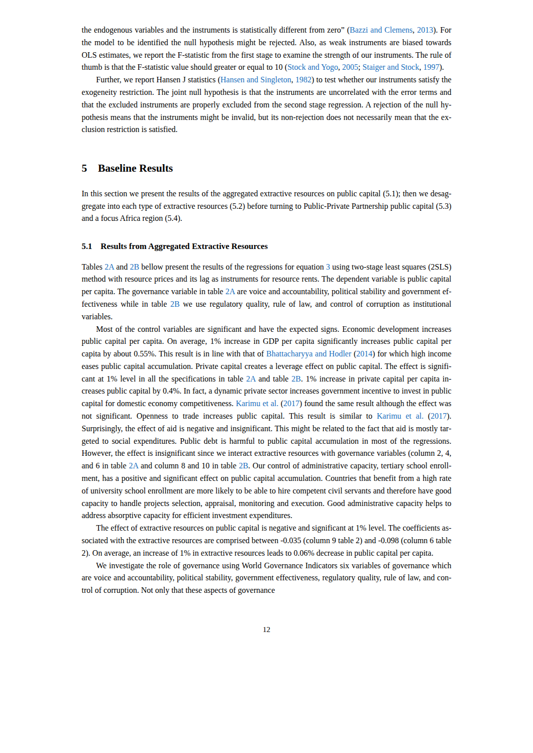the endogenous variables and the instruments is statistically different from zero” (Bazzi and Clemens, 2013). For the model to be identified the null hypothesis might be rejected. Also, as weak instruments are biased towards OLS estimates, we report the F-statistic from the first stage to examine the strength of our instruments. The rule of thumb is that the F-statistic value should greater or equal to 10 (Stock and Yogo, 2005; Staiger and Stock, 1997).
Further, we report Hansen J statistics (Hansen and Singleton, 1982) to test whether our instruments satisfy the exogeneity restriction. The joint null hypothesis is that the instruments are uncorrelated with the error terms and that the excluded instruments are properly excluded from the second stage regression. A rejection of the null hypothesis means that the instruments might be invalid, but its non-rejection does not necessarily mean that the exclusion restriction is satisfied.
5 Baseline Results
In this section we present the results of the aggregated extractive resources on public capital (5.1); then we desaggregate into each type of extractive resources (5.2) before turning to Public-Private Partnership public capital (5.3) and a focus Africa region (5.4).
5.1 Results from Aggregated Extractive Resources
Tables 2A and 2B bellow present the results of the regressions for equation 3 using two-stage least squares (2SLS) method with resource prices and its lag as instruments for resource rents. The dependent variable is public capital per capita. The governance variable in table 2A are voice and accountability, political stability and government effectiveness while in table 2B we use regulatory quality, rule of law, and control of corruption as institutional variables.
Most of the control variables are significant and have the expected signs. Economic development increases public capital per capita. On average, 1% increase in GDP per capita significantly increases public capital per capita by about 0.55%. This result is in line with that of Bhattacharyya and Hodler (2014) for which high income eases public capital accumulation. Private capital creates a leverage effect on public capital. The effect is significant at 1% level in all the specifications in table 2A and table 2B. 1% increase in private capital per capita increases public capital by 0.4%. In fact, a dynamic private sector increases government incentive to invest in public capital for domestic economy competitiveness. Karimu et al. (2017) found the same result although the effect was not significant. Openness to trade increases public capital. This result is similar to Karimu et al. (2017). Surprisingly, the effect of aid is negative and insignificant. This might be related to the fact that aid is mostly targeted to social expenditures. Public debt is harmful to public capital accumulation in most of the regressions. However, the effect is insignificant since we interact extractive resources with governance variables (column 2, 4, and 6 in table 2A and column 8 and 10 in table 2B. Our control of administrative capacity, tertiary school enrollment, has a positive and significant effect on public capital accumulation. Countries that benefit from a high rate of university school enrollment are more likely to be able to hire competent civil servants and therefore have good capacity to handle projects selection, appraisal, monitoring and execution. Good administrative capacity helps to address absorptive capacity for efficient investment expenditures.
The effect of extractive resources on public capital is negative and significant at 1% level. The coefficients associated with the extractive resources are comprised between -0.035 (column 9 table 2) and -0.098 (column 6 table 2). On average, an increase of 1% in extractive resources leads to 0.06% decrease in public capital per capita.
We investigate the role of governance using World Governance Indicators six variables of governance which are voice and accountability, political stability, government effectiveness, regulatory quality, rule of law, and control of corruption. Not only that these aspects of governance
12